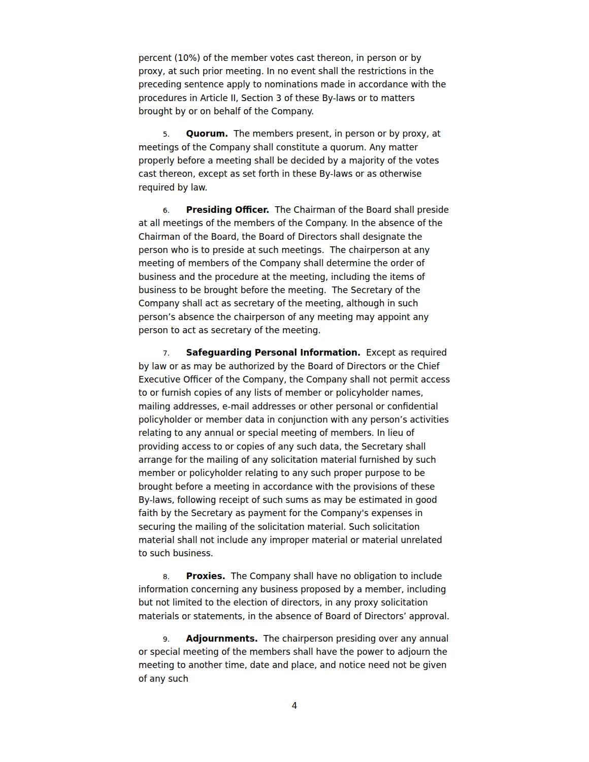percent (10%) of the member votes cast thereon, in person or by proxy, at such prior meeting. In no event shall the restrictions in the preceding sentence apply to nominations made in accordance with the procedures in Article II, Section 3 of these By-laws or to matters brought by or on behalf of the Company.
5. Quorum. The members present, in person or by proxy, at meetings of the Company shall constitute a quorum. Any matter properly before a meeting shall be decided by a majority of the votes cast thereon, except as set forth in these By-laws or as otherwise required by law.
6. Presiding Officer. The Chairman of the Board shall preside at all meetings of the members of the Company. In the absence of the Chairman of the Board, the Board of Directors shall designate the person who is to preside at such meetings. The chairperson at any meeting of members of the Company shall determine the order of business and the procedure at the meeting, including the items of business to be brought before the meeting. The Secretary of the Company shall act as secretary of the meeting, although in such person’s absence the chairperson of any meeting may appoint any person to act as secretary of the meeting.
7. Safeguarding Personal Information. Except as required by law or as may be authorized by the Board of Directors or the Chief Executive Officer of the Company, the Company shall not permit access to or furnish copies of any lists of member or policyholder names, mailing addresses, e-mail addresses or other personal or confidential policyholder or member data in conjunction with any person’s activities relating to any annual or special meeting of members. In lieu of providing access to or copies of any such data, the Secretary shall arrange for the mailing of any solicitation material furnished by such member or policyholder relating to any such proper purpose to be brought before a meeting in accordance with the provisions of these By-laws, following receipt of such sums as may be estimated in good faith by the Secretary as payment for the Company's expenses in securing the mailing of the solicitation material. Such solicitation material shall not include any improper material or material unrelated to such business.
8. Proxies. The Company shall have no obligation to include information concerning any business proposed by a member, including but not limited to the election of directors, in any proxy solicitation materials or statements, in the absence of Board of Directors’ approval.
9. Adjournments. The chairperson presiding over any annual or special meeting of the members shall have the power to adjourn the meeting to another time, date and place, and notice need not be given of any such
4